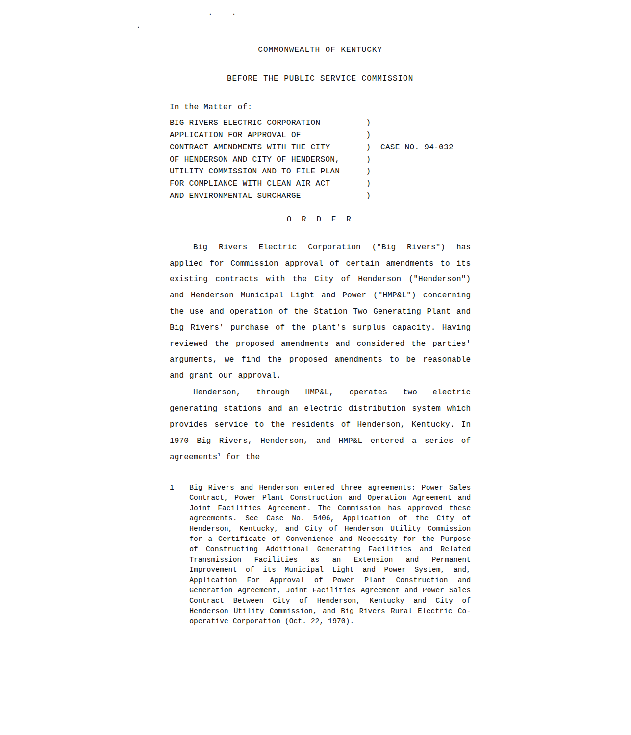. . .
COMMONWEALTH OF KENTUCKY
BEFORE THE PUBLIC SERVICE COMMISSION
In the Matter of:
| BIG RIVERS ELECTRIC CORPORATION APPLICATION FOR APPROVAL OF CONTRACT AMENDMENTS WITH THE CITY OF HENDERSON AND CITY OF HENDERSON, UTILITY COMMISSION AND TO FILE PLAN FOR COMPLIANCE WITH CLEAN AIR ACT AND ENVIRONMENTAL SURCHARGE | ) ) ) ) ) ) ) | CASE NO. 94-032 |
O R D E R
Big Rivers Electric Corporation ("Big Rivers") has applied for Commission approval of certain amendments to its existing contracts with the City of Henderson ("Henderson") and Henderson Municipal Light and Power ("HMP&L") concerning the use and operation of the Station Two Generating Plant and Big Rivers' purchase of the plant's surplus capacity. Having reviewed the proposed amendments and considered the parties' arguments, we find the proposed amendments to be reasonable and grant our approval.
Henderson, through HMP&L, operates two electric generating stations and an electric distribution system which provides service to the residents of Henderson, Kentucky. In 1970 Big Rivers, Henderson, and HMP&L entered a series of agreements1 for the
1 Big Rivers and Henderson entered three agreements: Power Sales Contract, Power Plant Construction and Operation Agreement and Joint Facilities Agreement. The Commission has approved these agreements. See Case No. 5406, Application of the City of Henderson, Kentucky, and City of Henderson Utility Commission for a Certificate of Convenience and Necessity for the Purpose of Constructing Additional Generating Facilities and Related Transmission Facilities as an Extension and Permanent Improvement of its Municipal Light and Power System, and, Application For Approval of Power Plant Construction and Generation Agreement, Joint Facilities Agreement and Power Sales Contract Between City of Henderson, Kentucky and City of Henderson Utility Commission, and Big Rivers Rural Electric Co-operative Corporation (Oct. 22, 1970).